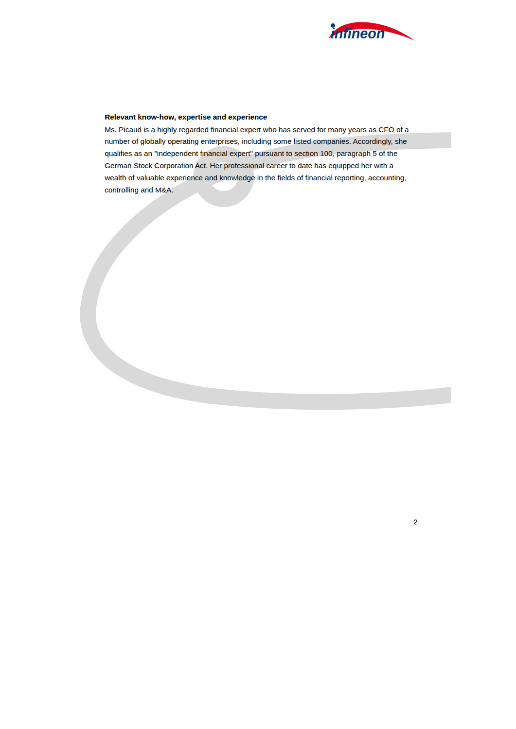infineon
Relevant know-how, expertise and experience
Ms. Picaud is a highly regarded financial expert who has served for many years as CFO of a number of globally operating enterprises, including some listed companies. Accordingly, she qualifies as an "independent financial expert" pursuant to section 100, paragraph 5 of the German Stock Corporation Act. Her professional career to date has equipped her with a wealth of valuable experience and knowledge in the fields of financial reporting, accounting, controlling and M&A.
2